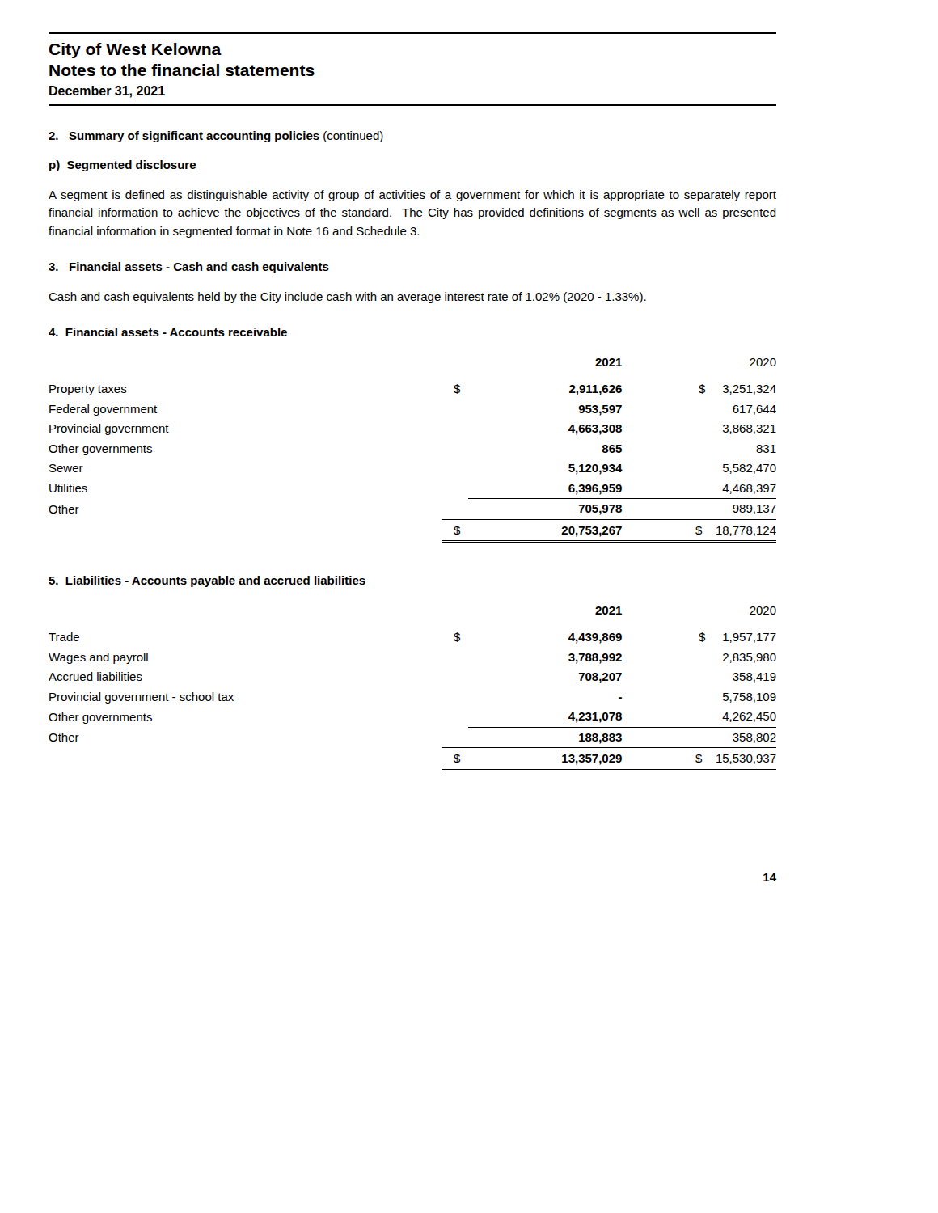City of West Kelowna
Notes to the financial statements
December 31, 2021
2. Summary of significant accounting policies (continued)
p) Segmented disclosure
A segment is defined as distinguishable activity of group of activities of a government for which it is appropriate to separately report financial information to achieve the objectives of the standard. The City has provided definitions of segments as well as presented financial information in segmented format in Note 16 and Schedule 3.
3. Financial assets - Cash and cash equivalents
Cash and cash equivalents held by the City include cash with an average interest rate of 1.02% (2020 - 1.33%).
4. Financial assets - Accounts receivable
| | | 2021 | 2020 |
| --- | --- | --- | --- |
| Property taxes | $ | 2,911,626 | $ 3,251,324 |
| Federal government | | 953,597 | 617,644 |
| Provincial government | | 4,663,308 | 3,868,321 |
| Other governments | | 865 | 831 |
| Sewer | | 5,120,934 | 5,582,470 |
| Utilities | | 6,396,959 | 4,468,397 |
| Other | | 705,978 | 989,137 |
| | $ | 20,753,267 | $ 18,778,124 |
5. Liabilities - Accounts payable and accrued liabilities
| | | 2021 | 2020 |
| --- | --- | --- | --- |
| Trade | $ | 4,439,869 | $ 1,957,177 |
| Wages and payroll | | 3,788,992 | 2,835,980 |
| Accrued liabilities | | 708,207 | 358,419 |
| Provincial government - school tax | | - | 5,758,109 |
| Other governments | | 4,231,078 | 4,262,450 |
| Other | | 188,883 | 358,802 |
| | $ | 13,357,029 | $ 15,530,937 |
14